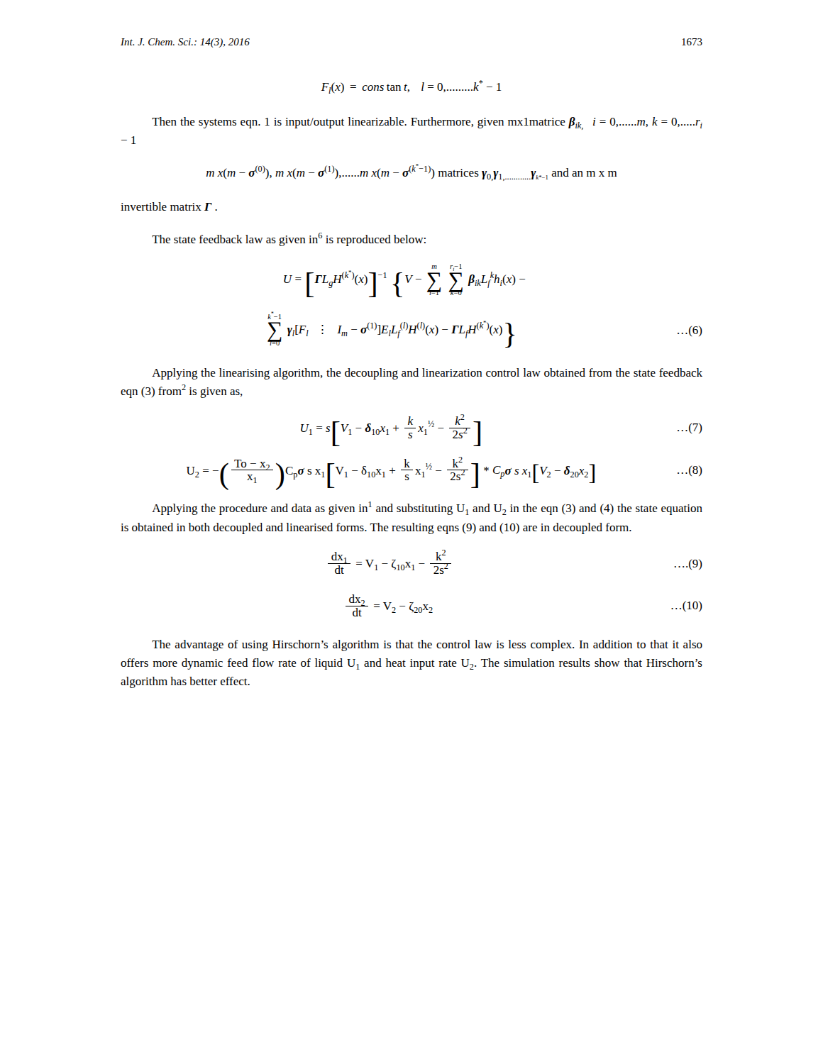Int. J. Chem. Sci.: 14(3), 2016 1673
Fl(x) = cons tan t, l = 0,.........k* − 1
Then the systems eqn. 1 is input/output linearizable. Furthermore, given mx1matrice βik, i = 0,......m, k = 0,.....ri − 1
m x(m − σ(0)), m x(m − σ(1)),......m x(m − σ(k*−1)) matrices γ0,γ1,............γk*−1 and an m x m
invertible matrix Γ .
The state feedback law as given in6 is reproduced below:
U = [ΓLg H(k*)(x)]−1 {V − m∑i=1 ri−1∑k=0 βikLfkhi(x) −
k*−1∑l=0 γl[Fl ⋮ Im − σ(1)]El Lf(l)H(l)(x) − ΓLf H(k*)(x)}
…(6)
Applying the linearising algorithm, the decoupling and linearization control law obtained from the state feedback eqn (3) from2 is given as,
U1 = s[V1 − δ10x1 + ks x1½ − k22s2]
…(7)
U2 = −(To − x2 x1) Cpσ s x1[V1 − δ10x1 + ksx1½ − k22s2] * Cp σ s x1[V2 − δ20x2]
…(8)
Applying the procedure and data as given in1 and substituting U1 and U2 in the eqn (3) and (4) the state equation is obtained in both decoupled and linearised forms. The resulting eqns (9) and (10) are in decoupled form.
dx1 dt = V1 − ζ10x1 − k22s2
….(9)
dx2 dt = V2 − ζ20x2
…(10)
The advantage of using Hirschorn’s algorithm is that the control law is less complex. In addition to that it also offers more dynamic feed flow rate of liquid U1 and heat input rate U2. The simulation results show that Hirschorn’s algorithm has better effect.